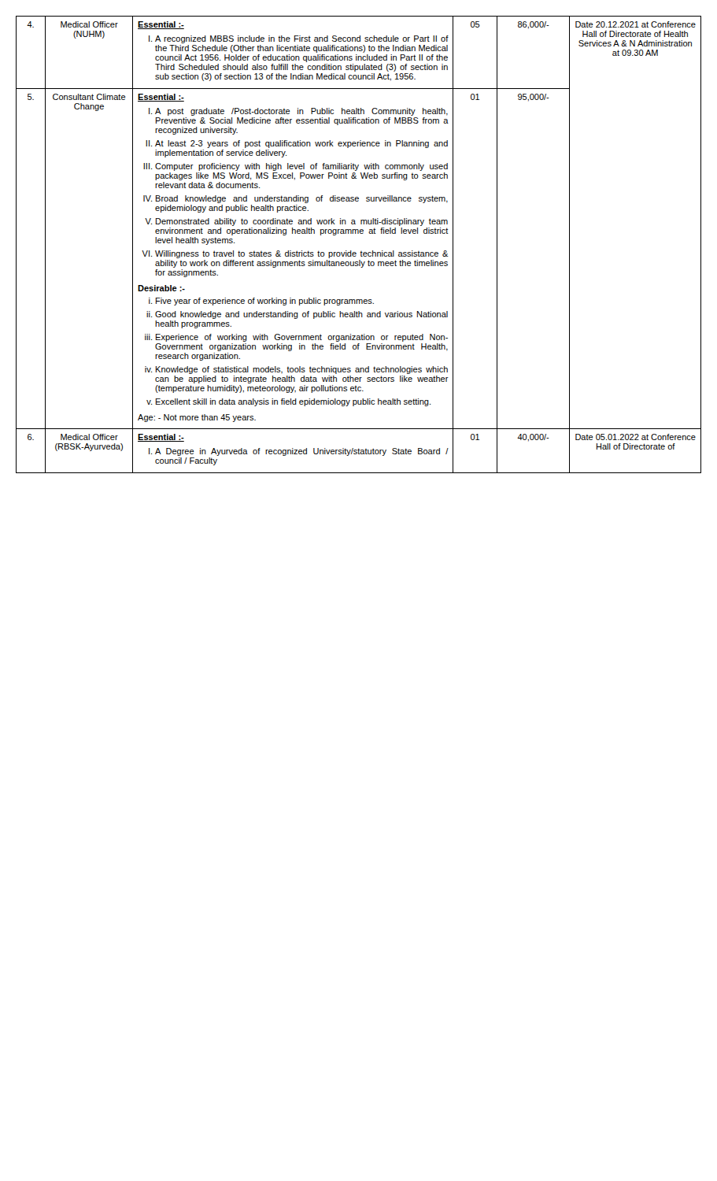| 4. | Medical Officer (NUHM) | Essential :- A recognized MBBS include in the First and Second schedule or Part II of the Third Schedule (Other than licentiate qualifications) to the Indian Medical council Act 1956. Holder of education qualifications included in Part II of the Third Scheduled should also fulfill the condition stipulated (3) of section in sub section (3) of section 13 of the Indian Medical council Act, 1956. | 05 | 86,000/- | Date 20.12.2021 at Conference Hall of Directorate of Health Services A & N Administration at 09.30 AM |
| 5. | Consultant Climate Change | Essential :- A post graduate /Post-doctorate in Public health Community health, Preventive & Social Medicine after essential qualification of MBBS from a recognized university. At least 2-3 years of post qualification work experience in Planning and implementation of service delivery. Computer proficiency with high level of familiarity with commonly used packages like MS Word, MS Excel, Power Point & Web surfing to search relevant data & documents. Broad knowledge and understanding of disease surveillance system, epidemiology and public health practice. Demonstrated ability to coordinate and work in a multi-disciplinary team environment and operationalizing health programme at field level district level health systems. Willingness to travel to states & districts to provide technical assistance & ability to work on different assignments simultaneously to meet the timelines for assignments. Desirable :- Five year of experience of working in public programmes. Good knowledge and understanding of public health and various National health programmes. Experience of working with Government organization or reputed Non-Government organization working in the field of Environment Health, research organization. Knowledge of statistical models, tools techniques and technologies which can be applied to integrate health data with other sectors like weather (temperature humidity), meteorology, air pollutions etc. Excellent skill in data analysis in field epidemiology public health setting. Age: - Not more than 45 years. | 01 | 95,000/- |
| 6. | Medical Officer (RBSK-Ayurveda) | Essential :- A Degree in Ayurveda of recognized University/statutory State Board / council / Faculty | 01 | 40,000/- | Date 05.01.2022 at Conference Hall of Directorate of |